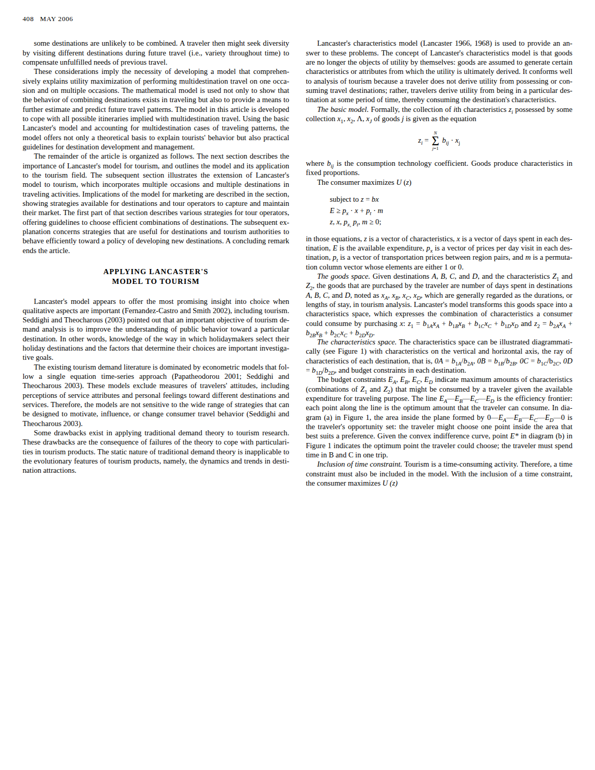408 MAY 2006
some destinations are unlikely to be combined. A traveler then might seek diversity by visiting different destinations during future travel (i.e., variety throughout time) to compensate unfulfilled needs of previous travel.
These considerations imply the necessity of developing a model that comprehensively explains utility maximization of performing multidestination travel on one occasion and on multiple occasions. The mathematical model is used not only to show that the behavior of combining destinations exists in traveling but also to provide a means to further estimate and predict future travel patterns. The model in this article is developed to cope with all possible itineraries implied with multidestination travel. Using the basic Lancaster's model and accounting for multidestination cases of traveling patterns, the model offers not only a theoretical basis to explain tourists' behavior but also practical guidelines for destination development and management.
The remainder of the article is organized as follows. The next section describes the importance of Lancaster's model for tourism, and outlines the model and its application to the tourism field. The subsequent section illustrates the extension of Lancaster's model to tourism, which incorporates multiple occasions and multiple destinations in traveling activities. Implications of the model for marketing are described in the section, showing strategies available for destinations and tour operators to capture and maintain their market. The first part of that section describes various strategies for tour operators, offering guidelines to choose efficient combinations of destinations. The subsequent explanation concerns strategies that are useful for destinations and tourism authorities to behave efficiently toward a policy of developing new destinations. A concluding remark ends the article.
APPLYING LANCASTER'S
MODEL TO TOURISM
Lancaster's model appears to offer the most promising insight into choice when qualitative aspects are important (Fernandez-Castro and Smith 2002), including tourism. Seddighi and Theocharous (2003) pointed out that an important objective of tourism demand analysis is to improve the understanding of public behavior toward a particular destination. In other words, knowledge of the way in which holidaymakers select their holiday destinations and the factors that determine their choices are important investigative goals.
The existing tourism demand literature is dominated by econometric models that follow a single equation time-series approach (Papatheodorou 2001; Seddighi and Theocharous 2003). These models exclude measures of travelers' attitudes, including perceptions of service attributes and personal feelings toward different destinations and services. Therefore, the models are not sensitive to the wide range of strategies that can be designed to motivate, influence, or change consumer travel behavior (Seddighi and Theocharous 2003).
Some drawbacks exist in applying traditional demand theory to tourism research. These drawbacks are the consequence of failures of the theory to cope with particularities in tourism products. The static nature of traditional demand theory is inapplicable to the evolutionary features of tourism products, namely, the dynamics and trends in destination attractions.
Lancaster's characteristics model (Lancaster 1966, 1968) is used to provide an answer to these problems. The concept of Lancaster's characteristics model is that goods are no longer the objects of utility by themselves: goods are assumed to generate certain characteristics or attributes from which the utility is ultimately derived. It conforms well to analysis of tourism because a traveler does not derive utility from possessing or consuming travel destinations; rather, travelers derive utility from being in a particular destination at some period of time, thereby consuming the destination's characteristics.
The basic model. Formally, the collection of ith characteristics zi possessed by some collection x1, x2, Λ, xJ of goods j is given as the equation
zi = NΣj=1 bij · xj
where bij is the consumption technology coefficient. Goods produce characteristics in fixed proportions.
The consumer maximizes U (z)
subject to z = bx
E ≥ px · x + pt · m
z, x, px, pt, m ≥ 0;
in those equations, z is a vector of characteristics, x is a vector of days spent in each destination, E is the available expenditure, px is a vector of prices per day visit in each destination, pt is a vector of transportation prices between region pairs, and m is a permutation column vector whose elements are either 1 or 0.
The goods space. Given destinations A, B, C, and D, and the characteristics Z1 and Z2, the goods that are purchased by the traveler are number of days spent in destinations A, B, C, and D, noted as xA, xB, xC, xD, which are generally regarded as the durations, or lengths of stay, in tourism analysis. Lancaster's model transforms this goods space into a characteristics space, which expresses the combination of characteristics a consumer could consume by purchasing x: z1 = b1AxA + b1BxB + b1CxC + b1DxD and z2 = b2AxA + b2BxB + b2CxC + b2DxD.
The characteristics space. The characteristics space can be illustrated diagrammatically (see Figure 1) with characteristics on the vertical and horizontal axis, the ray of characteristics of each destination, that is, 0A = b1A/b2A, 0B = b1B/b2B, 0C = b1C/b2C, 0D = b1D/b2D, and budget constraints in each destination.
The budget constraints EA, EB, EC, ED indicate maximum amounts of characteristics (combinations of Z1 and Z2) that might be consumed by a traveler given the available expenditure for traveling purpose. The line EA—EB—EC—ED is the efficiency frontier: each point along the line is the optimum amount that the traveler can consume. In diagram (a) in Figure 1, the area inside the plane formed by 0—EA—EB—EC—ED—0 is the traveler's opportunity set: the traveler might choose one point inside the area that best suits a preference. Given the convex indifference curve, point E* in diagram (b) in Figure 1 indicates the optimum point the traveler could choose; the traveler must spend time in B and C in one trip.
Inclusion of time constraint. Tourism is a time-consuming activity. Therefore, a time constraint must also be included in the model. With the inclusion of a time constraint, the consumer maximizes U (z)